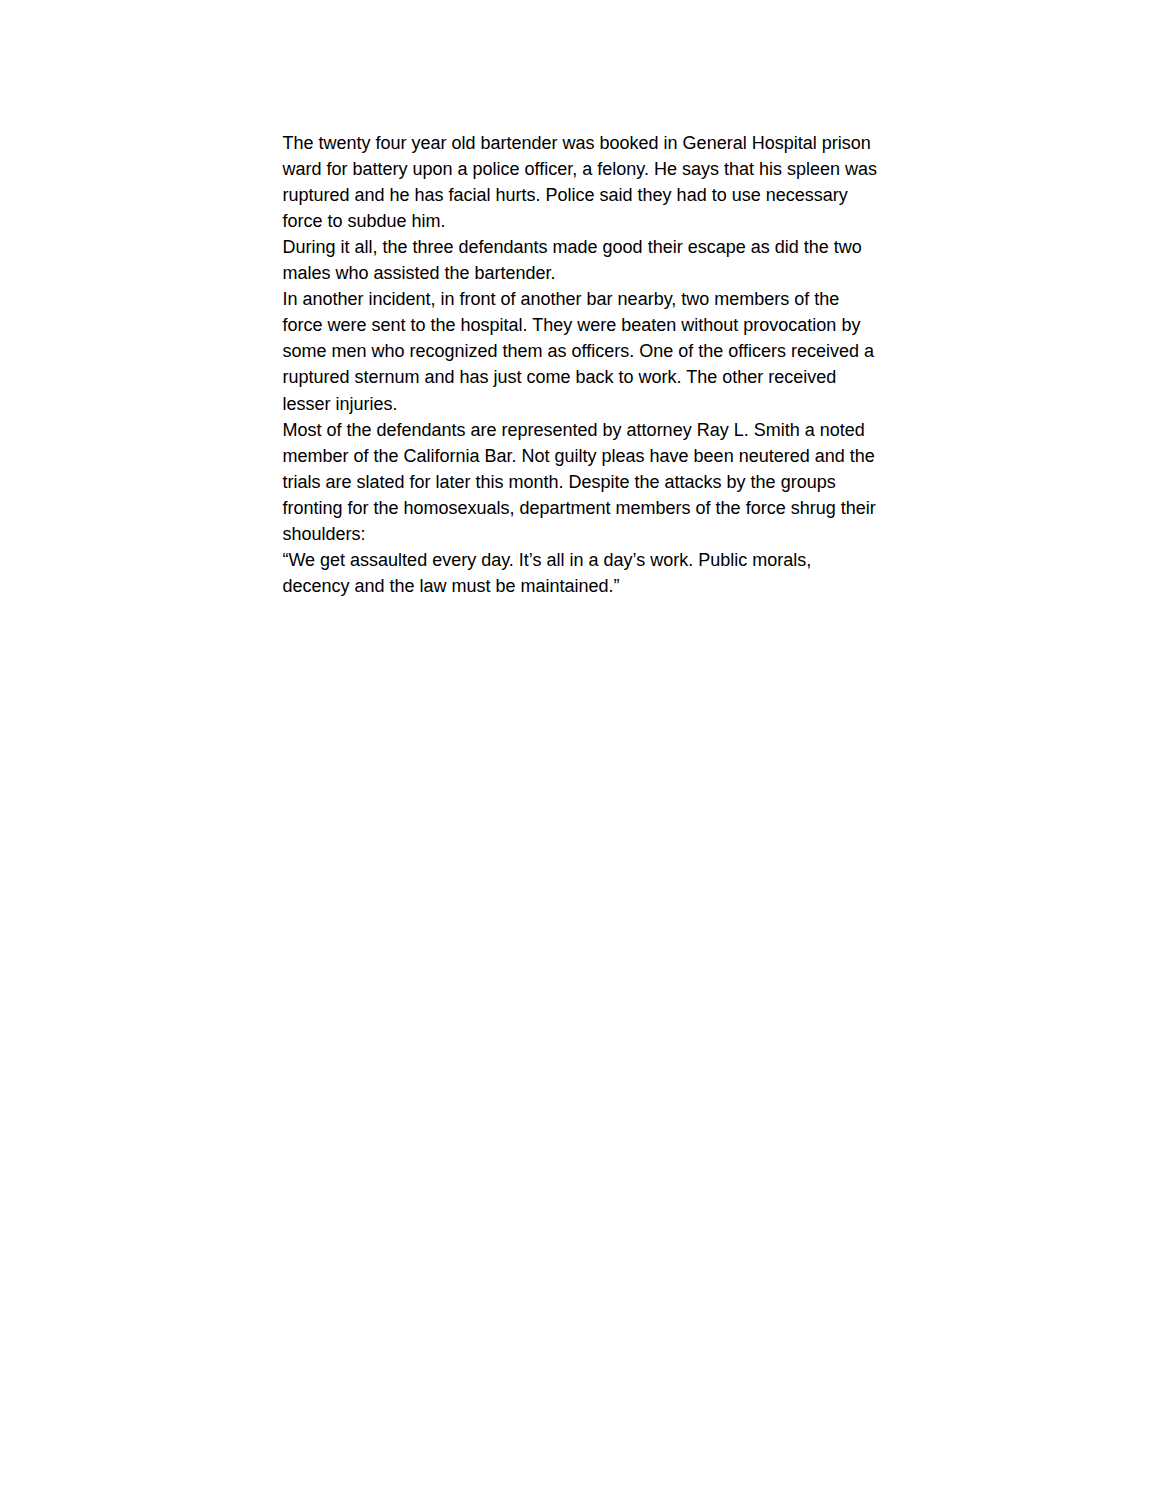The twenty four year old bartender was booked in General Hospital prison ward for battery upon a police officer, a felony. He says that his spleen was ruptured and he has facial hurts. Police said they had to use necessary force to subdue him.
During it all, the three defendants made good their escape as did the two males who assisted the bartender.
In another incident, in front of another bar nearby, two members of the force were sent to the hospital. They were beaten without provocation by some men who recognized them as officers. One of the officers received a ruptured sternum and has just come back to work. The other received lesser injuries.
Most of the defendants are represented by attorney Ray L. Smith a noted member of the California Bar. Not guilty pleas have been neutered and the trials are slated for later this month. Despite the attacks by the groups fronting for the homosexuals, department members of the force shrug their shoulders:
“We get assaulted every day. It’s all in a day’s work. Public morals, decency and the law must be maintained.”